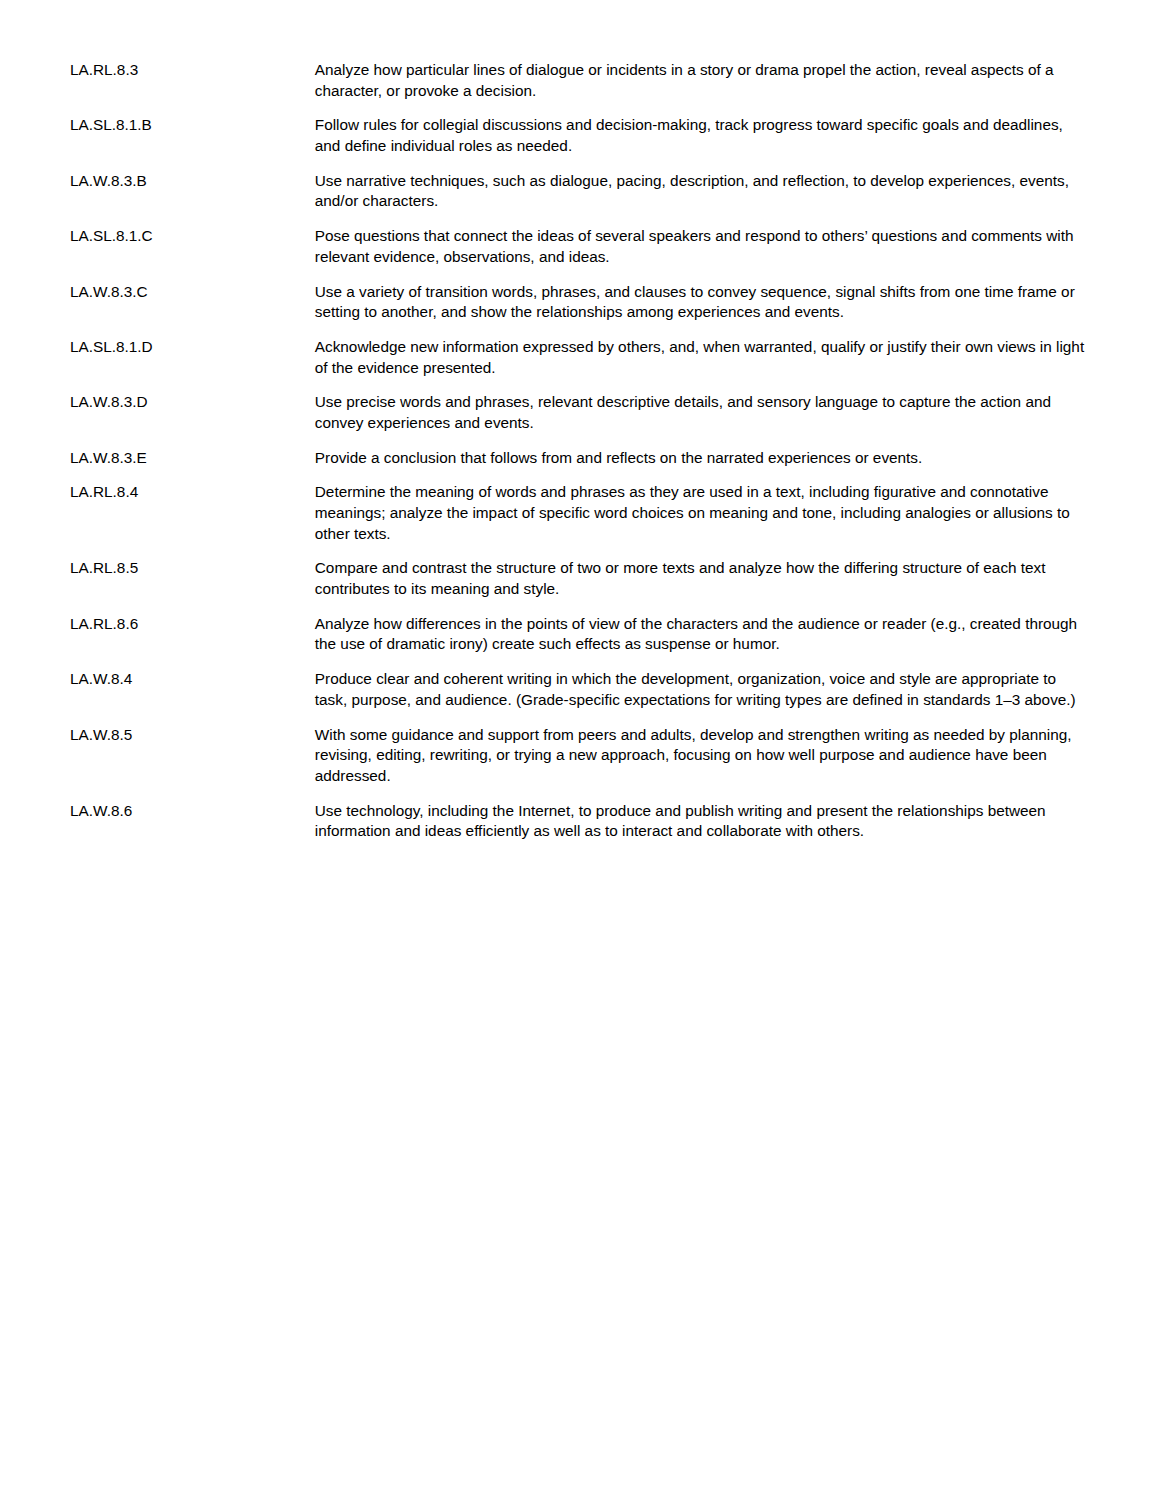| LA.RL.8.3 | Analyze how particular lines of dialogue or incidents in a story or drama propel the action, reveal aspects of a character, or provoke a decision. |
| LA.SL.8.1.B | Follow rules for collegial discussions and decision-making, track progress toward specific goals and deadlines, and define individual roles as needed. |
| LA.W.8.3.B | Use narrative techniques, such as dialogue, pacing, description, and reflection, to develop experiences, events, and/or characters. |
| LA.SL.8.1.C | Pose questions that connect the ideas of several speakers and respond to others’ questions and comments with relevant evidence, observations, and ideas. |
| LA.W.8.3.C | Use a variety of transition words, phrases, and clauses to convey sequence, signal shifts from one time frame or setting to another, and show the relationships among experiences and events. |
| LA.SL.8.1.D | Acknowledge new information expressed by others, and, when warranted, qualify or justify their own views in light of the evidence presented. |
| LA.W.8.3.D | Use precise words and phrases, relevant descriptive details, and sensory language to capture the action and convey experiences and events. |
| LA.W.8.3.E | Provide a conclusion that follows from and reflects on the narrated experiences or events. |
| LA.RL.8.4 | Determine the meaning of words and phrases as they are used in a text, including figurative and connotative meanings; analyze the impact of specific word choices on meaning and tone, including analogies or allusions to other texts. |
| LA.RL.8.5 | Compare and contrast the structure of two or more texts and analyze how the differing structure of each text contributes to its meaning and style. |
| LA.RL.8.6 | Analyze how differences in the points of view of the characters and the audience or reader (e.g., created through the use of dramatic irony) create such effects as suspense or humor. |
| LA.W.8.4 | Produce clear and coherent writing in which the development, organization, voice and style are appropriate to task, purpose, and audience. (Grade-specific expectations for writing types are defined in standards 1–3 above.) |
| LA.W.8.5 | With some guidance and support from peers and adults, develop and strengthen writing as needed by planning, revising, editing, rewriting, or trying a new approach, focusing on how well purpose and audience have been addressed. |
| LA.W.8.6 | Use technology, including the Internet, to produce and publish writing and present the relationships between information and ideas efficiently as well as to interact and collaborate with others. |